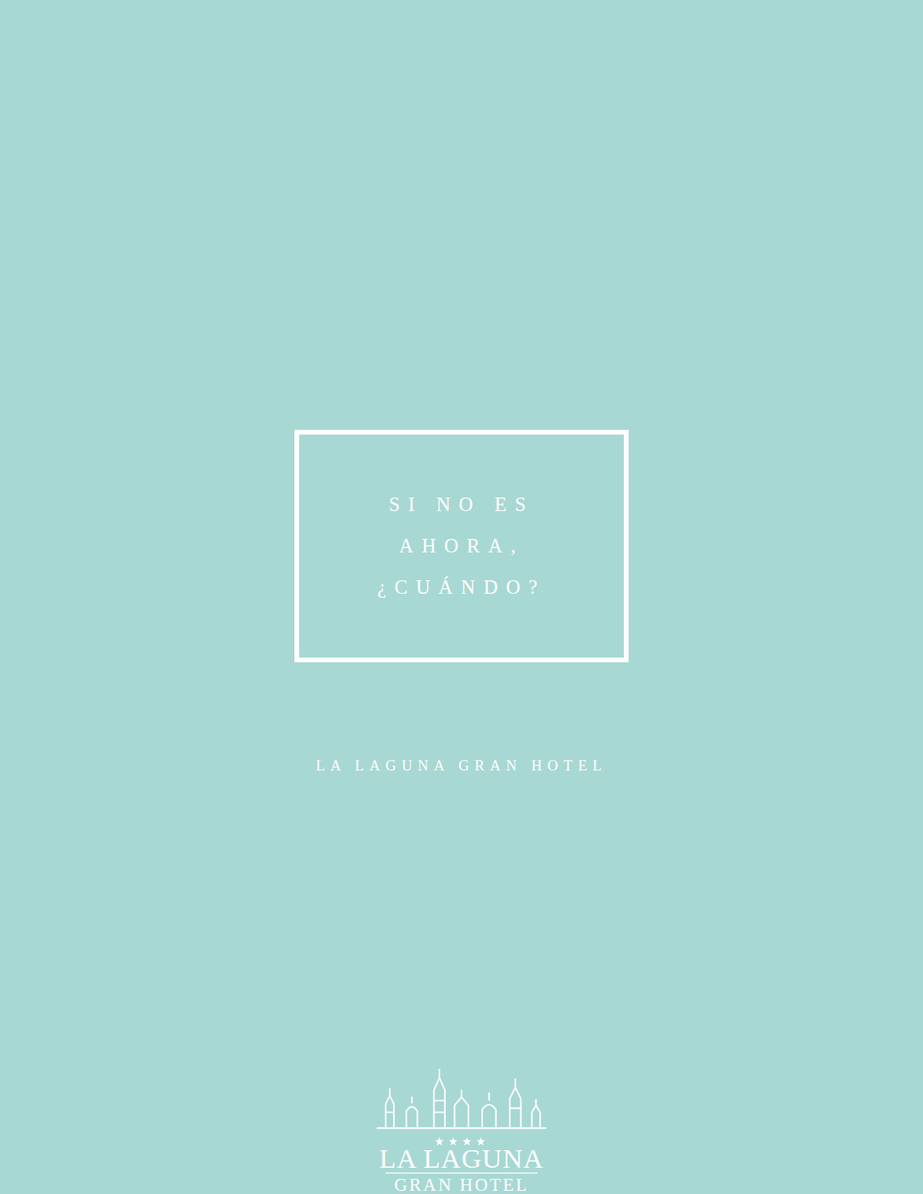Si no es ahora,
¿cuándo?
La Laguna Gran Hotel
LA LAGUNA GRAN HOTEL